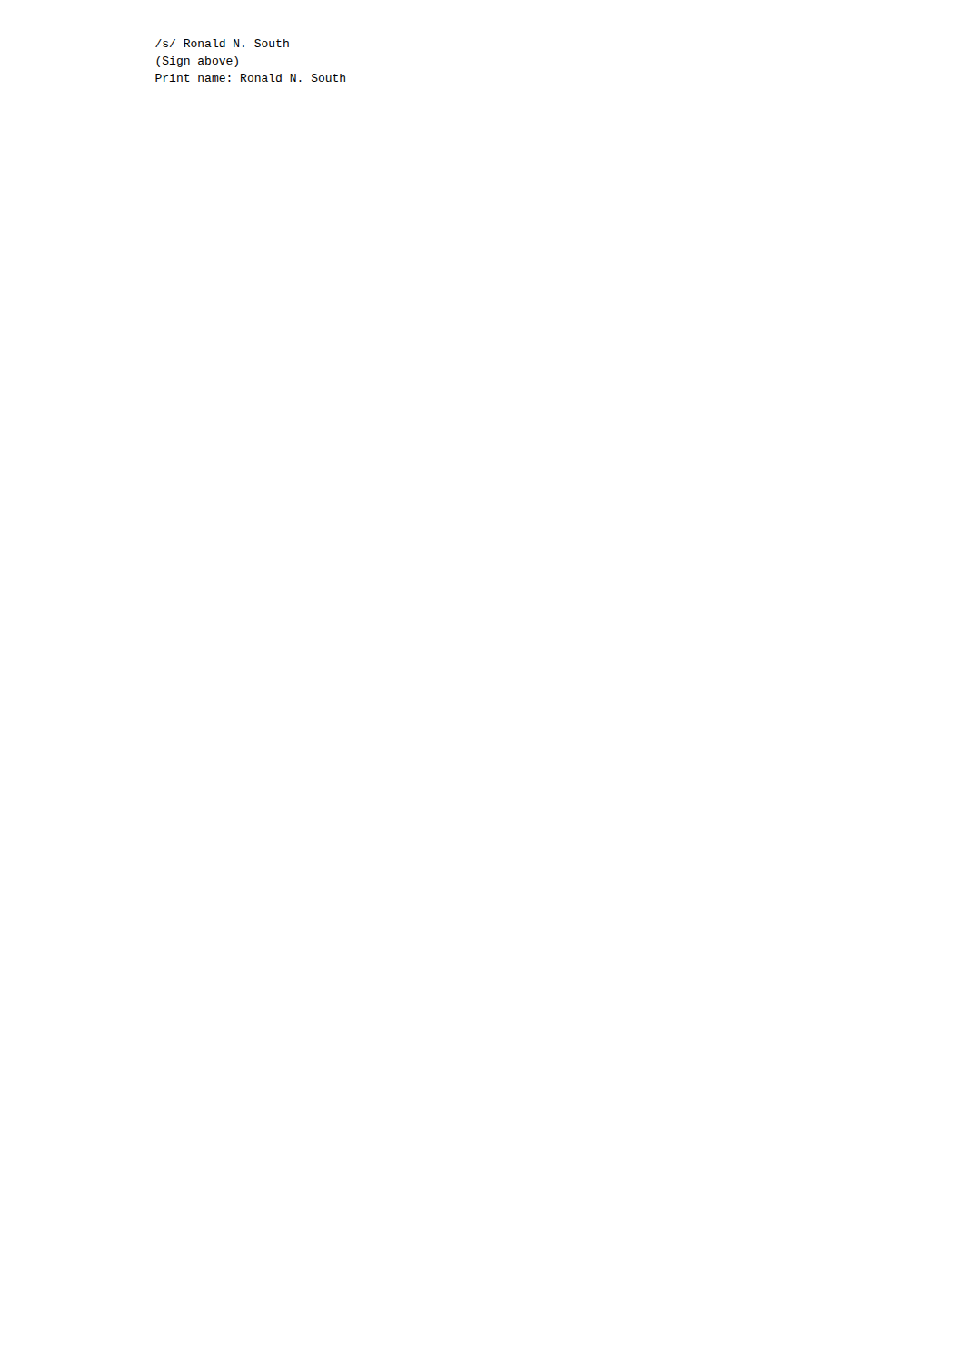/s/ Ronald N. South
(Sign above)
Print name: Ronald N. South